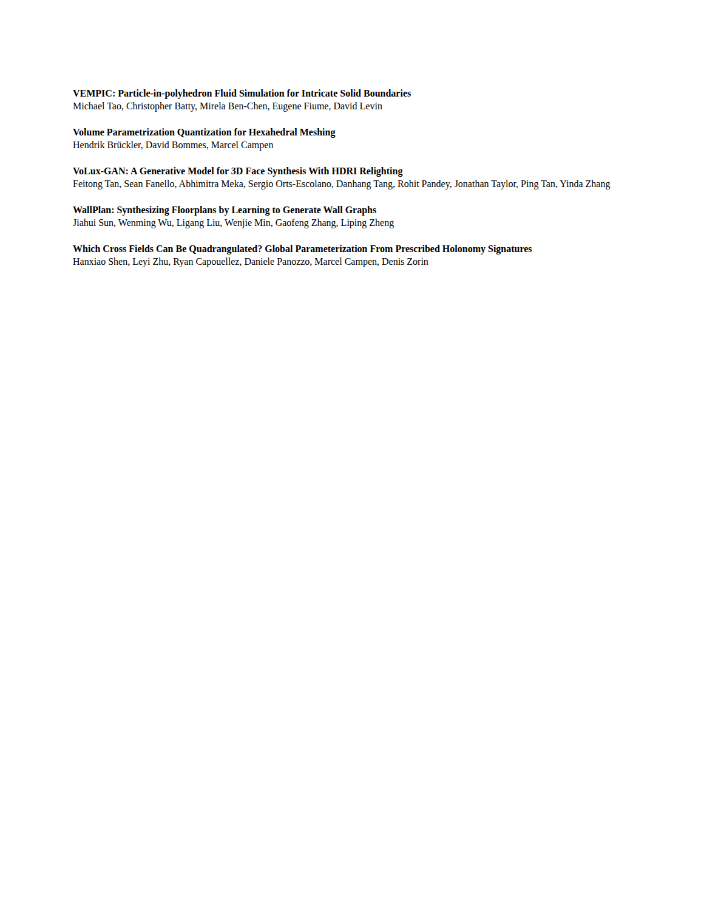VEMPIC: Particle-in-polyhedron Fluid Simulation for Intricate Solid Boundaries
Michael Tao, Christopher Batty, Mirela Ben-Chen, Eugene Fiume, David Levin
Volume Parametrization Quantization for Hexahedral Meshing
Hendrik Brückler, David Bommes, Marcel Campen
VoLux-GAN: A Generative Model for 3D Face Synthesis With HDRI Relighting
Feitong Tan, Sean Fanello, Abhimitra Meka, Sergio Orts-Escolano, Danhang Tang, Rohit Pandey, Jonathan Taylor, Ping Tan, Yinda Zhang
WallPlan: Synthesizing Floorplans by Learning to Generate Wall Graphs
Jiahui Sun, Wenming Wu, Ligang Liu, Wenjie Min, Gaofeng Zhang, Liping Zheng
Which Cross Fields Can Be Quadrangulated? Global Parameterization From Prescribed Holonomy Signatures
Hanxiao Shen, Leyi Zhu, Ryan Capouellez, Daniele Panozzo, Marcel Campen, Denis Zorin